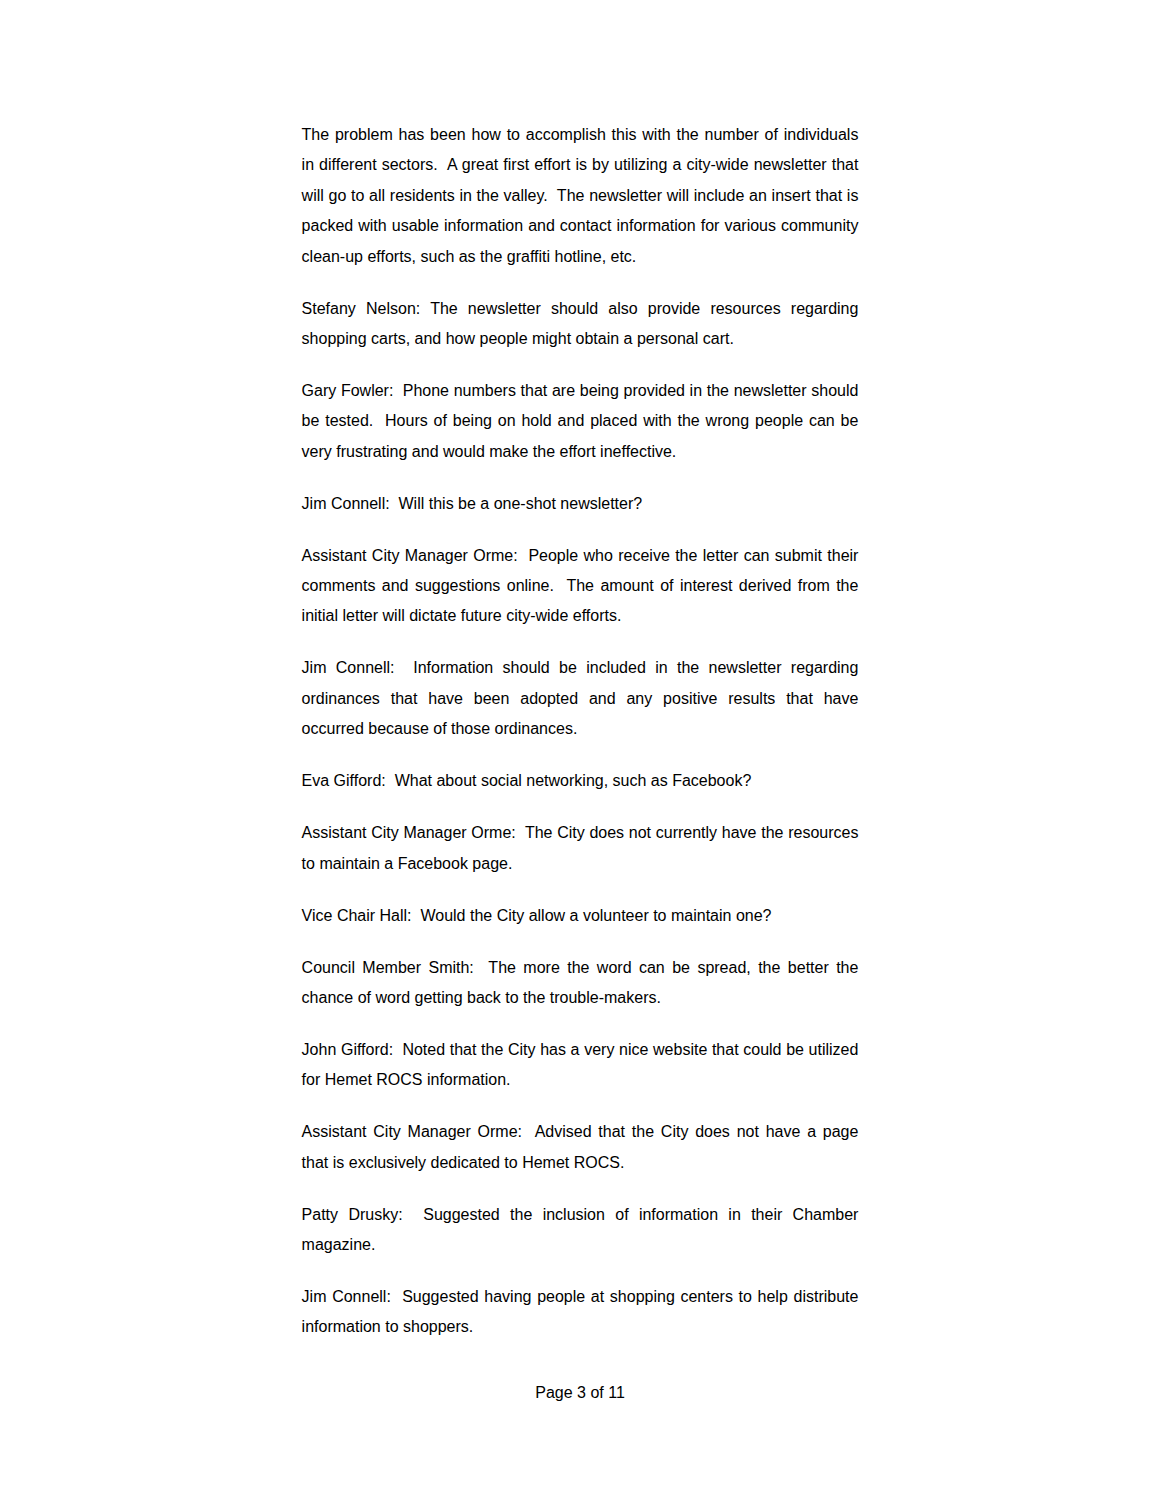The problem has been how to accomplish this with the number of individuals in different sectors. A great first effort is by utilizing a city-wide newsletter that will go to all residents in the valley. The newsletter will include an insert that is packed with usable information and contact information for various community clean-up efforts, such as the graffiti hotline, etc.
Stefany Nelson: The newsletter should also provide resources regarding shopping carts, and how people might obtain a personal cart.
Gary Fowler: Phone numbers that are being provided in the newsletter should be tested. Hours of being on hold and placed with the wrong people can be very frustrating and would make the effort ineffective.
Jim Connell: Will this be a one-shot newsletter?
Assistant City Manager Orme: People who receive the letter can submit their comments and suggestions online. The amount of interest derived from the initial letter will dictate future city-wide efforts.
Jim Connell: Information should be included in the newsletter regarding ordinances that have been adopted and any positive results that have occurred because of those ordinances.
Eva Gifford: What about social networking, such as Facebook?
Assistant City Manager Orme: The City does not currently have the resources to maintain a Facebook page.
Vice Chair Hall: Would the City allow a volunteer to maintain one?
Council Member Smith: The more the word can be spread, the better the chance of word getting back to the trouble-makers.
John Gifford: Noted that the City has a very nice website that could be utilized for Hemet ROCS information.
Assistant City Manager Orme: Advised that the City does not have a page that is exclusively dedicated to Hemet ROCS.
Patty Drusky: Suggested the inclusion of information in their Chamber magazine.
Jim Connell: Suggested having people at shopping centers to help distribute information to shoppers.
Page 3 of 11